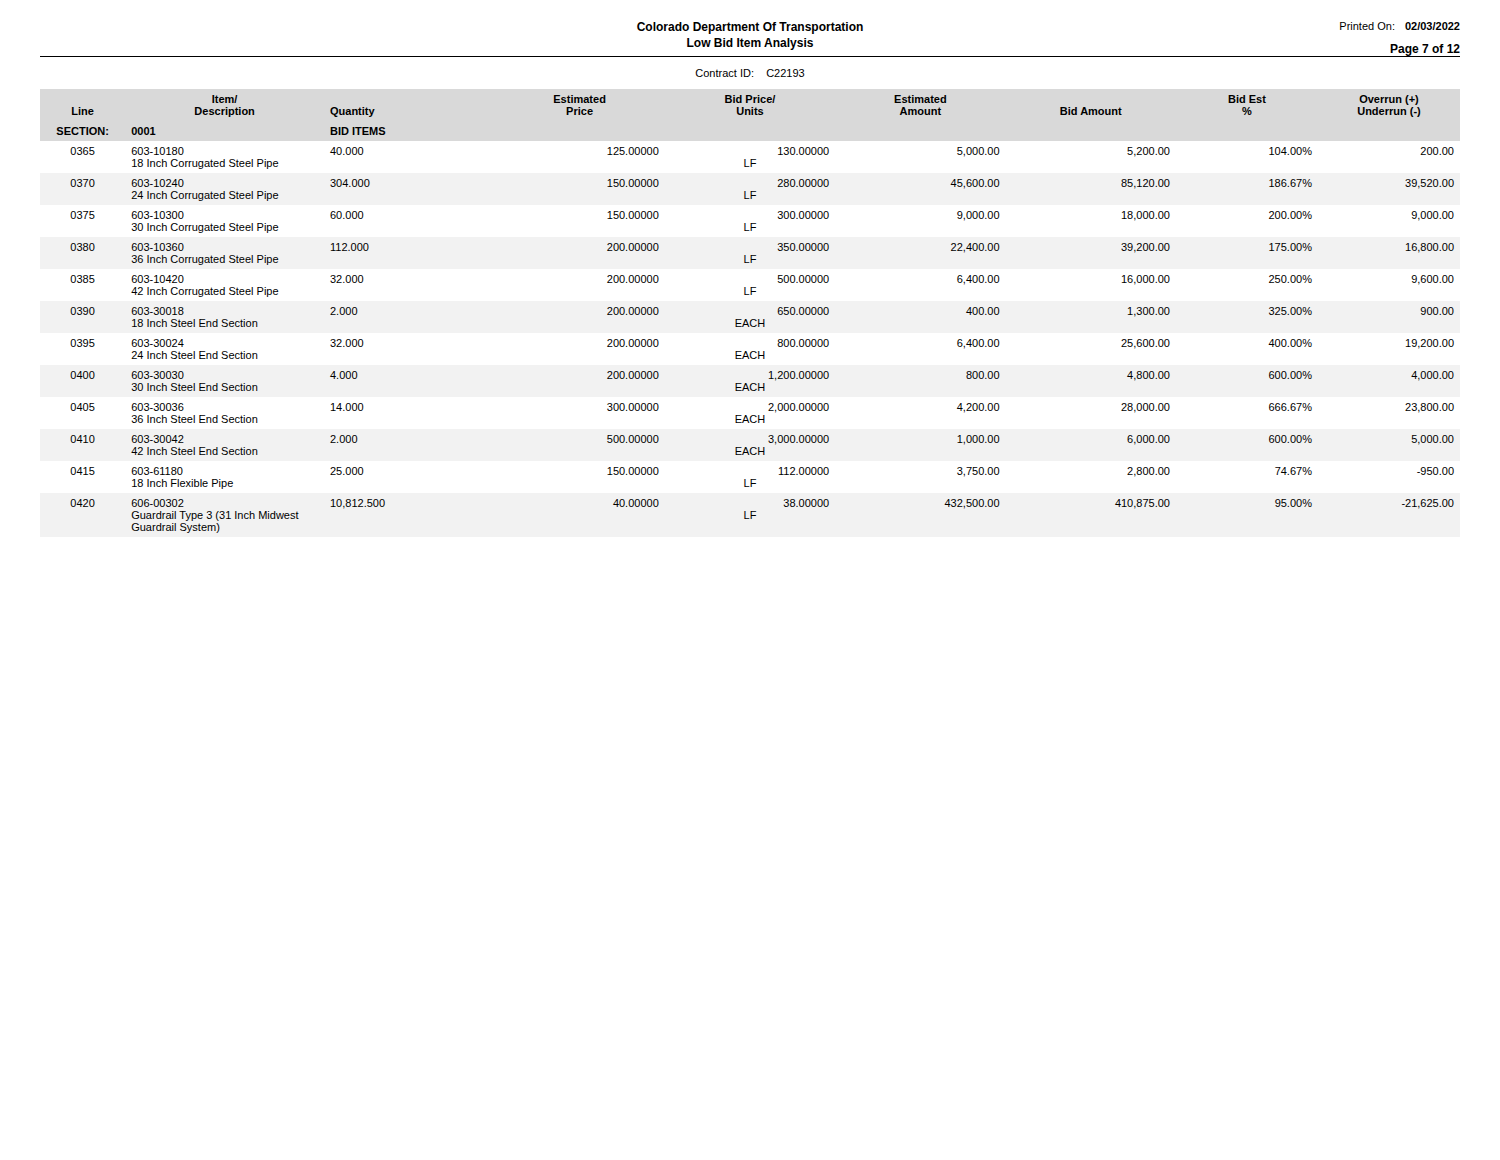Colorado Department Of Transportation
Printed On: 02/03/2022
Low Bid Item Analysis
Page 7 of 12
Contract ID: C22193
| Line | Item/ Description | Quantity | Estimated Price | Bid Price/ Units | Estimated Amount | Bid Amount | Bid Est % | Overrun (+) Underrun (-) |
| --- | --- | --- | --- | --- | --- | --- | --- | --- |
| SECTION: | 0001 | BID ITEMS | | | | | | |
| 0365 | 603-10180 18 Inch Corrugated Steel Pipe | 40.000 | 125.00000 | 130.00000 LF | 5,000.00 | 5,200.00 | 104.00% | 200.00 |
| 0370 | 603-10240 24 Inch Corrugated Steel Pipe | 304.000 | 150.00000 | 280.00000 LF | 45,600.00 | 85,120.00 | 186.67% | 39,520.00 |
| 0375 | 603-10300 30 Inch Corrugated Steel Pipe | 60.000 | 150.00000 | 300.00000 LF | 9,000.00 | 18,000.00 | 200.00% | 9,000.00 |
| 0380 | 603-10360 36 Inch Corrugated Steel Pipe | 112.000 | 200.00000 | 350.00000 LF | 22,400.00 | 39,200.00 | 175.00% | 16,800.00 |
| 0385 | 603-10420 42 Inch Corrugated Steel Pipe | 32.000 | 200.00000 | 500.00000 LF | 6,400.00 | 16,000.00 | 250.00% | 9,600.00 |
| 0390 | 603-30018 18 Inch Steel End Section | 2.000 | 200.00000 | 650.00000 EACH | 400.00 | 1,300.00 | 325.00% | 900.00 |
| 0395 | 603-30024 24 Inch Steel End Section | 32.000 | 200.00000 | 800.00000 EACH | 6,400.00 | 25,600.00 | 400.00% | 19,200.00 |
| 0400 | 603-30030 30 Inch Steel End Section | 4.000 | 200.00000 | 1,200.00000 EACH | 800.00 | 4,800.00 | 600.00% | 4,000.00 |
| 0405 | 603-30036 36 Inch Steel End Section | 14.000 | 300.00000 | 2,000.00000 EACH | 4,200.00 | 28,000.00 | 666.67% | 23,800.00 |
| 0410 | 603-30042 42 Inch Steel End Section | 2.000 | 500.00000 | 3,000.00000 EACH | 1,000.00 | 6,000.00 | 600.00% | 5,000.00 |
| 0415 | 603-61180 18 Inch Flexible Pipe | 25.000 | 150.00000 | 112.00000 LF | 3,750.00 | 2,800.00 | 74.67% | -950.00 |
| 0420 | 606-00302 Guardrail Type 3 (31 Inch Midwest Guardrail System) | 10,812.500 | 40.00000 | 38.00000 LF | 432,500.00 | 410,875.00 | 95.00% | -21,625.00 |